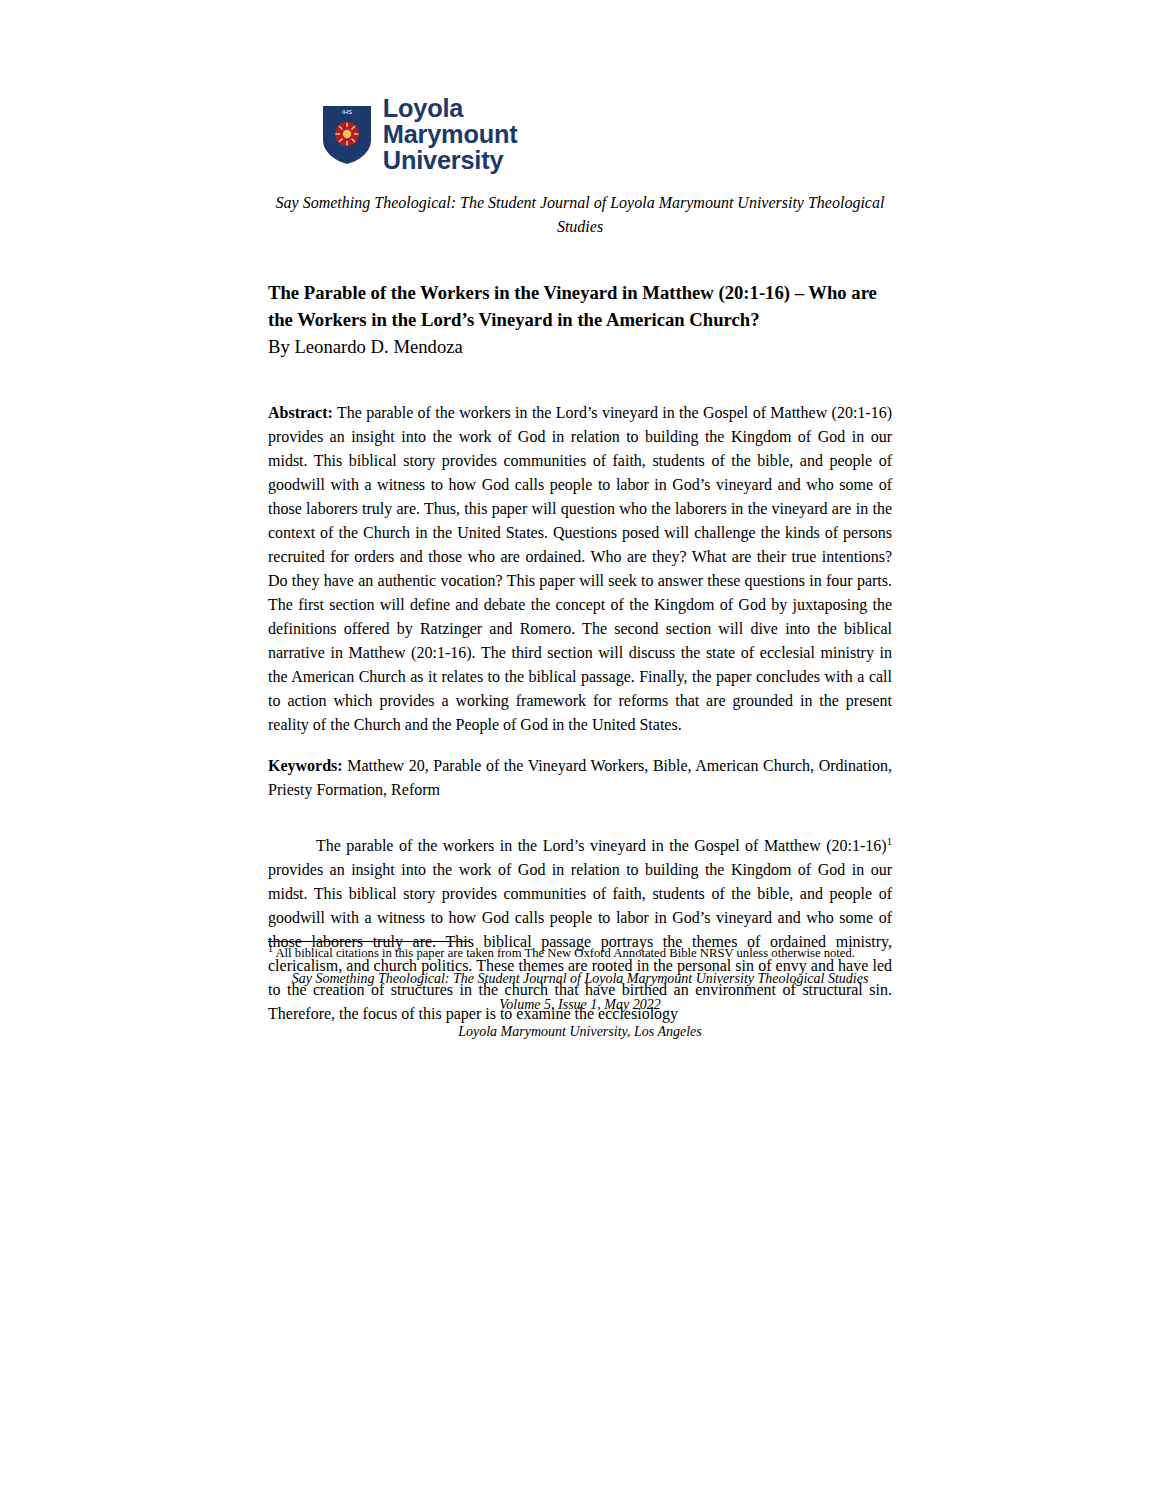IHS
Loyola
Marymount
University
Say Something Theological: The Student Journal of Loyola Marymount University Theological Studies
The Parable of the Workers in the Vineyard in Matthew (20:1-16) – Who are the Workers in the Lord’s Vineyard in the American Church?
By Leonardo D. Mendoza
Abstract: The parable of the workers in the Lord’s vineyard in the Gospel of Matthew (20:1-16) provides an insight into the work of God in relation to building the Kingdom of God in our midst. This biblical story provides communities of faith, students of the bible, and people of goodwill with a witness to how God calls people to labor in God’s vineyard and who some of those laborers truly are. Thus, this paper will question who the laborers in the vineyard are in the context of the Church in the United States. Questions posed will challenge the kinds of persons recruited for orders and those who are ordained. Who are they? What are their true intentions? Do they have an authentic vocation? This paper will seek to answer these questions in four parts. The first section will define and debate the concept of the Kingdom of God by juxtaposing the definitions offered by Ratzinger and Romero. The second section will dive into the biblical narrative in Matthew (20:1-16). The third section will discuss the state of ecclesial ministry in the American Church as it relates to the biblical passage. Finally, the paper concludes with a call to action which provides a working framework for reforms that are grounded in the present reality of the Church and the People of God in the United States.
Keywords: Matthew 20, Parable of the Vineyard Workers, Bible, American Church, Ordination, Priesty Formation, Reform
The parable of the workers in the Lord’s vineyard in the Gospel of Matthew (20:1-16)1 provides an insight into the work of God in relation to building the Kingdom of God in our midst. This biblical story provides communities of faith, students of the bible, and people of goodwill with a witness to how God calls people to labor in God’s vineyard and who some of those laborers truly are. This biblical passage portrays the themes of ordained ministry, clericalism, and church politics. These themes are rooted in the personal sin of envy and have led to the creation of structures in the church that have birthed an environment of structural sin. Therefore, the focus of this paper is to examine the ecclesiology
1 All biblical citations in this paper are taken from The New Oxford Annotated Bible NRSV unless otherwise noted.
Say Something Theological: The Student Journal of Loyola Marymount University Theological Studies
Volume 5, Issue 1, May 2022
Loyola Marymount University, Los Angeles